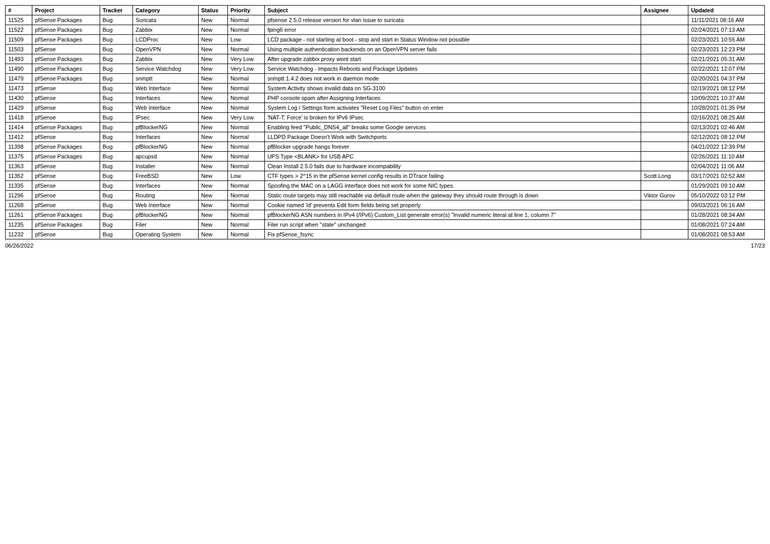| # | Project | Tracker | Category | Status | Priority | Subject | Assignee | Updated |
| --- | --- | --- | --- | --- | --- | --- | --- | --- |
| 11525 | pfSense Packages | Bug | Suricata | New | Normal | pfsense 2.5.0 release version for vlan issue to suricata | | 11/11/2021 08:16 AM |
| 11522 | pfSense Packages | Bug | Zabbix | New | Normal | fping6 error | | 02/24/2021 07:13 AM |
| 11509 | pfSense Packages | Bug | LCDProc | New | Low | LCD package - not starting at boot - stop and start in Status Window not possible | | 02/23/2021 10:55 AM |
| 11503 | pfSense | Bug | OpenVPN | New | Normal | Using multiple authentication backends on an OpenVPN server fails | | 02/23/2021 12:23 PM |
| 11493 | pfSense Packages | Bug | Zabbix | New | Very Low | After upgrade zabbix proxy wont start | | 02/21/2021 05:31 AM |
| 11490 | pfSense Packages | Bug | Service Watchdog | New | Very Low | Service Watchdog - Impacts Reboots and Package Updates | | 02/22/2021 12:07 PM |
| 11479 | pfSense Packages | Bug | snmptt | New | Normal | snmptt 1.4.2 does not work in daemon mode | | 02/20/2021 04:37 PM |
| 11473 | pfSense | Bug | Web Interface | New | Normal | System Activity shows invalid data on SG-3100 | | 02/19/2021 08:12 PM |
| 11430 | pfSense | Bug | Interfaces | New | Normal | PHP console spam after Assigning Interfaces | | 10/09/2021 10:37 AM |
| 11429 | pfSense | Bug | Web Interface | New | Normal | System Log / Settings form activates "Reset Log Files" button on enter | | 10/28/2021 01:35 PM |
| 11418 | pfSense | Bug | IPsec | New | Very Low | 'NAT-T: Force' is broken for IPv6 IPsec | | 02/16/2021 08:25 AM |
| 11414 | pfSense Packages | Bug | pfBlockerNG | New | Normal | Enabling feed "Public_DNS4_all" breaks some Google services | | 02/13/2021 02:46 AM |
| 11412 | pfSense | Bug | Interfaces | New | Normal | LLDPD Package Doesn't Work with Switchports | | 02/12/2021 08:12 PM |
| 11398 | pfSense Packages | Bug | pfBlockerNG | New | Normal | pfBlocker upgrade hangs forever | | 04/21/2022 12:39 PM |
| 11375 | pfSense Packages | Bug | apcupsd | New | Normal | UPS Type <BLANK> for USB APC | | 02/26/2021 11:10 AM |
| 11363 | pfSense | Bug | Installer | New | Normal | Clean Install 2.5.0 fails due to hardware incompability | | 02/04/2021 11:06 AM |
| 11352 | pfSense | Bug | FreeBSD | New | Low | CTF types > 2^15 in the pfSense kernel config results in DTrace failing | Scott Long | 03/17/2021 02:52 AM |
| 11335 | pfSense | Bug | Interfaces | New | Normal | Spoofing the MAC on a LAGG interface does not work for some NIC types. | | 01/29/2021 09:10 AM |
| 11296 | pfSense | Bug | Routing | New | Normal | Static route targets may still reachable via default route when the gateway they should route through is down | Viktor Gurov | 05/10/2022 03:12 PM |
| 11268 | pfSense | Bug | Web Interface | New | Normal | Cookie named 'id' prevents Edit form fields being set properly | | 09/03/2021 06:16 AM |
| 11261 | pfSense Packages | Bug | pfBlockerNG | New | Normal | pfBlockerNG ASN numbers in IPv4 (/IPv6) Custom_List generate error(s) "Invalid numeric literal at line 1, column 7" | | 01/28/2021 08:34 AM |
| 11235 | pfSense Packages | Bug | Filer | New | Normal | Filer run script when "state" unchanged | | 01/08/2021 07:24 AM |
| 11232 | pfSense | Bug | Operating System | New | Normal | Fix pfSense_fsync | | 01/08/2021 08:53 AM |
06/26/2022 17/23